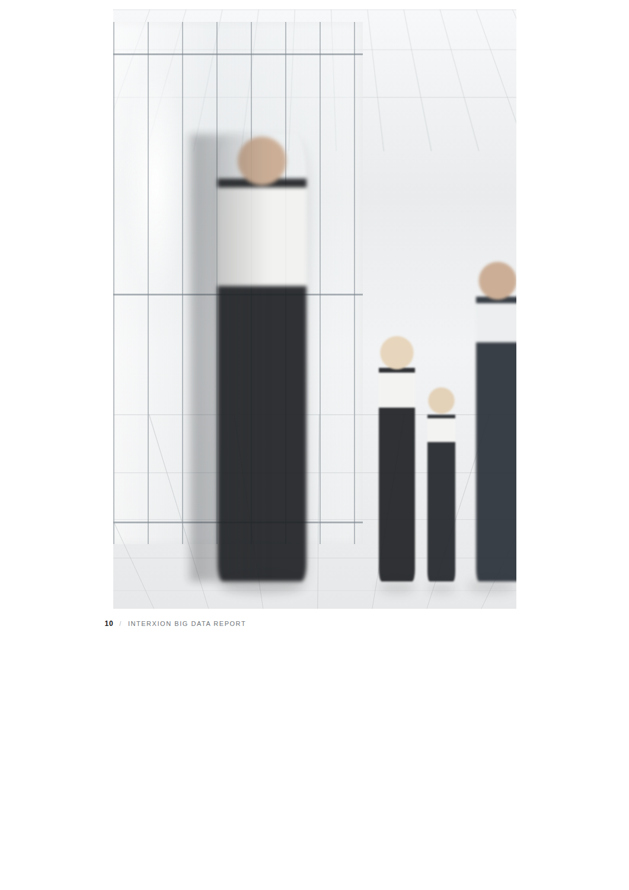10 / Interxion Big Data Report